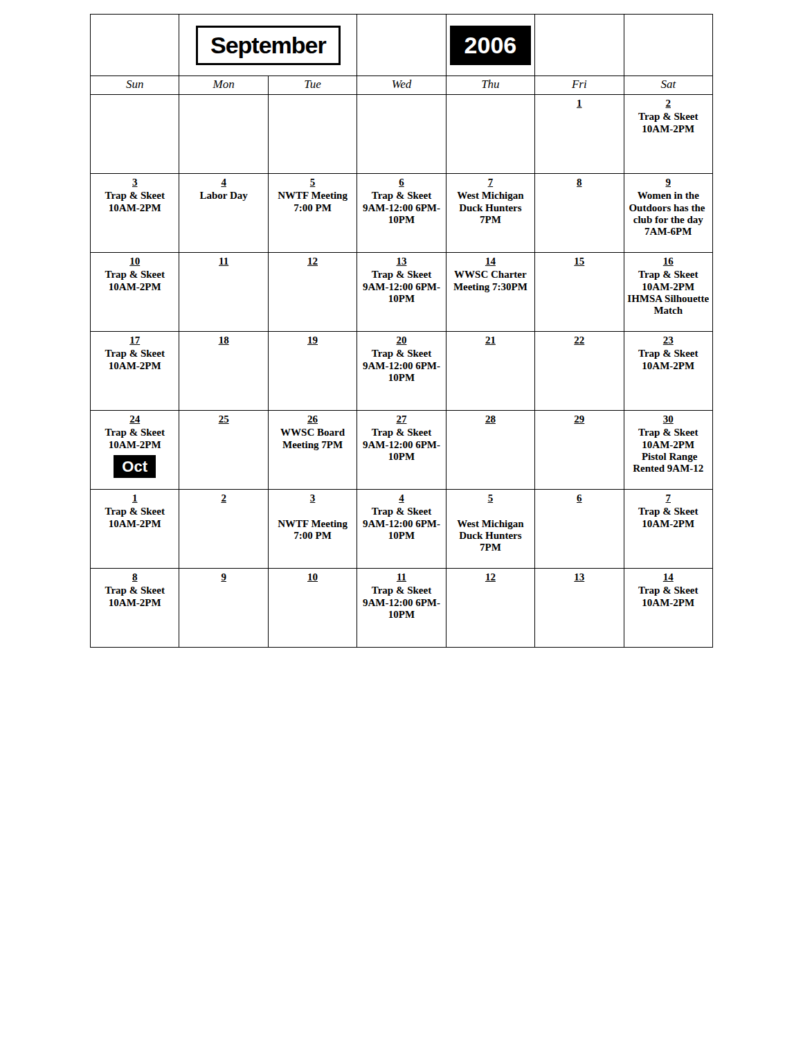| | September | | 2006 | | |
| Sun | Mon | Tue | Wed | Thu | Fri | Sat |
| | | | | | 1 | 2 Trap & Skeet 10AM-2PM |
| 3 Trap & Skeet 10AM-2PM | 4 Labor Day | 5 NWTF Meeting 7:00 PM | 6 Trap & Skeet 9AM-12:00 6PM-10PM | 7 West Michigan Duck Hunters 7PM | 8 | 9 Women in the Outdoors has the club for the day 7AM-6PM |
| 10 Trap & Skeet 10AM-2PM | 11 | 12 | 13 Trap & Skeet 9AM-12:00 6PM-10PM | 14 WWSC Charter Meeting 7:30PM | 15 | 16 Trap & Skeet 10AM-2PM IHMSA Silhouette Match |
| 17 Trap & Skeet 10AM-2PM | 18 | 19 | 20 Trap & Skeet 9AM-12:00 6PM-10PM | 21 | 22 | 23 Trap & Skeet 10AM-2PM |
| 24 Trap & Skeet 10AM-2PM Oct | 25 | 26 WWSC Board Meeting 7PM | 27 Trap & Skeet 9AM-12:00 6PM-10PM | 28 | 29 | 30 Trap & Skeet 10AM-2PM Pistol Range Rented 9AM-12 |
| 1 Trap & Skeet 10AM-2PM | 2 | 3 NWTF Meeting 7:00 PM | 4 Trap & Skeet 9AM-12:00 6PM-10PM | 5 West Michigan Duck Hunters 7PM | 6 | 7 Trap & Skeet 10AM-2PM |
| 8 Trap & Skeet 10AM-2PM | 9 | 10 | 11 Trap & Skeet 9AM-12:00 6PM-10PM | 12 | 13 | 14 Trap & Skeet 10AM-2PM |